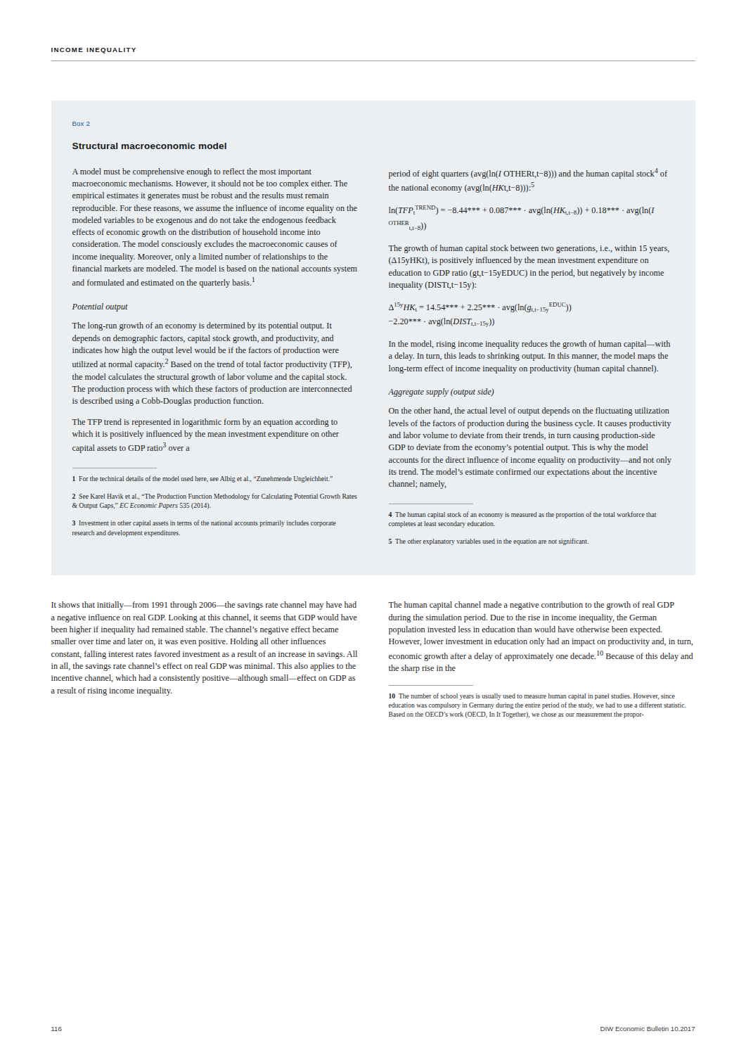Income Inequality
Box 2
Structural macroeconomic model
A model must be comprehensive enough to reflect the most important macroeconomic mechanisms. However, it should not be too complex either. The empirical estimates it generates must be robust and the results must remain reproducible. For these reasons, we assume the influence of income equality on the modeled variables to be exogenous and do not take the endogenous feedback effects of economic growth on the distribution of household income into consideration. The model consciously excludes the macroeconomic causes of income inequality. Moreover, only a limited number of relationships to the financial markets are modeled. The model is based on the national accounts system and formulated and estimated on the quarterly basis.1
Potential output
The long-run growth of an economy is determined by its potential output. It depends on demographic factors, capital stock growth, and productivity, and indicates how high the output level would be if the factors of production were utilized at normal capacity.2 Based on the trend of total factor productivity (TFP), the model calculates the structural growth of labor volume and the capital stock. The production process with which these factors of production are interconnected is described using a Cobb-Douglas production function.
The TFP trend is represented in logarithmic form by an equation according to which it is positively influenced by the mean investment expenditure on other capital assets to GDP ratio3 over a
1 For the technical details of the model used here, see Albig et al., “Zunehmende Ungleichheit.”
2 See Karel Havik et al., “The Production Function Methodology for Calculating Potential Growth Rates & Output Gaps,” EC Economic Papers 535 (2014).
3 Investment in other capital assets in terms of the national accounts primarily includes corporate research and development expenditures.
period of eight quarters (avg(ln(I OTHER t,t−8))) and the human capital stock4 of the national economy (avg(ln(HK t,t−8))):5
ln(TFP tTREND) = −8.44*** + 0.087*** · avg(ln(HK t,t−8)) + 0.18*** · avg(ln(I OTHER t,t−8))
The growth of human capital stock between two generations, i.e., within 15 years, (Δ15y HKt), is positively influenced by the mean investment expenditure on education to GDP ratio (gt,t−15y EDUC) in the period, but negatively by income inequality (DISTt,t−15y):
Δ15y HK t = 14.54*** + 2.25*** · avg(ln(gt,t−15y EDUC))
−2.20*** · avg(ln(DIST t,t−15y))
In the model, rising income inequality reduces the growth of human capital—with a delay. In turn, this leads to shrinking output. In this manner, the model maps the long-term effect of income inequality on productivity (human capital channel).
Aggregate supply (output side)
On the other hand, the actual level of output depends on the fluctuating utilization levels of the factors of production during the business cycle. It causes productivity and labor volume to deviate from their trends, in turn causing production-side GDP to deviate from the economy’s potential output. This is why the model accounts for the direct influence of income equality on productivity—and not only its trend. The model’s estimate confirmed our expectations about the incentive channel; namely,
4 The human capital stock of an economy is measured as the proportion of the total workforce that completes at least secondary education.
5 The other explanatory variables used in the equation are not significant.
It shows that initially—from 1991 through 2006—the savings rate channel may have had a negative influence on real GDP. Looking at this channel, it seems that GDP would have been higher if inequality had remained stable. The channel’s negative effect became smaller over time and later on, it was even positive. Holding all other influences constant, falling interest rates favored investment as a result of an increase in savings. All in all, the savings rate channel’s effect on real GDP was minimal. This also applies to the incentive channel, which had a consistently positive—although small—effect on GDP as a result of rising income inequality.
The human capital channel made a negative contribution to the growth of real GDP during the simulation period. Due to the rise in income inequality, the German population invested less in education than would have otherwise been expected. However, lower investment in education only had an impact on productivity and, in turn, economic growth after a delay of approximately one decade.10 Because of this delay and the sharp rise in the
10 The number of school years is usually used to measure human capital in panel studies. However, since education was compulsory in Germany during the entire period of the study, we had to use a different statistic. Based on the OECD’s work (OECD, In It Together), we chose as our measurement the propor-
116
DIW Economic Bulletin 10.2017